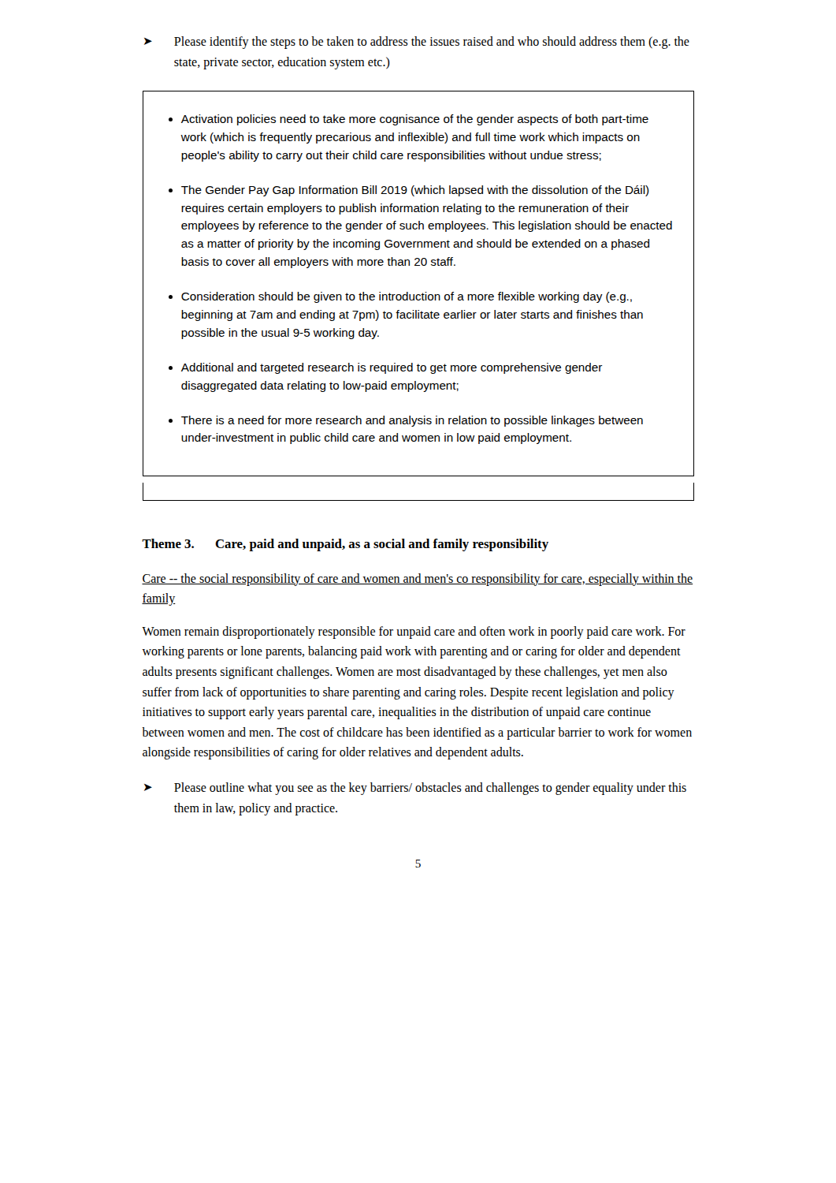➤ Please identify the steps to be taken to address the issues raised and who should address them (e.g. the state, private sector, education system etc.)
Activation policies need to take more cognisance of the gender aspects of both part-time work (which is frequently precarious and inflexible) and full time work which impacts on people's ability to carry out their child care responsibilities without undue stress;
The Gender Pay Gap Information Bill 2019 (which lapsed with the dissolution of the Dáil) requires certain employers to publish information relating to the remuneration of their employees by reference to the gender of such employees. This legislation should be enacted as a matter of priority by the incoming Government and should be extended on a phased basis to cover all employers with more than 20 staff.
Consideration should be given to the introduction of a more flexible working day (e.g., beginning at 7am and ending at 7pm) to facilitate earlier or later starts and finishes than possible in the usual 9-5 working day.
Additional and targeted research is required to get more comprehensive gender disaggregated data relating to low-paid employment;
There is a need for more research and analysis in relation to possible linkages between under-investment in public child care and women in low paid employment.
Theme 3. Care, paid and unpaid, as a social and family responsibility
Care -- the social responsibility of care and women and men's co responsibility for care, especially within the family
Women remain disproportionately responsible for unpaid care and often work in poorly paid care work. For working parents or lone parents, balancing paid work with parenting and or caring for older and dependent adults presents significant challenges. Women are most disadvantaged by these challenges, yet men also suffer from lack of opportunities to share parenting and caring roles. Despite recent legislation and policy initiatives to support early years parental care, inequalities in the distribution of unpaid care continue between women and men. The cost of childcare has been identified as a particular barrier to work for women alongside responsibilities of caring for older relatives and dependent adults.
➤ Please outline what you see as the key barriers/ obstacles and challenges to gender equality under this them in law, policy and practice.
5